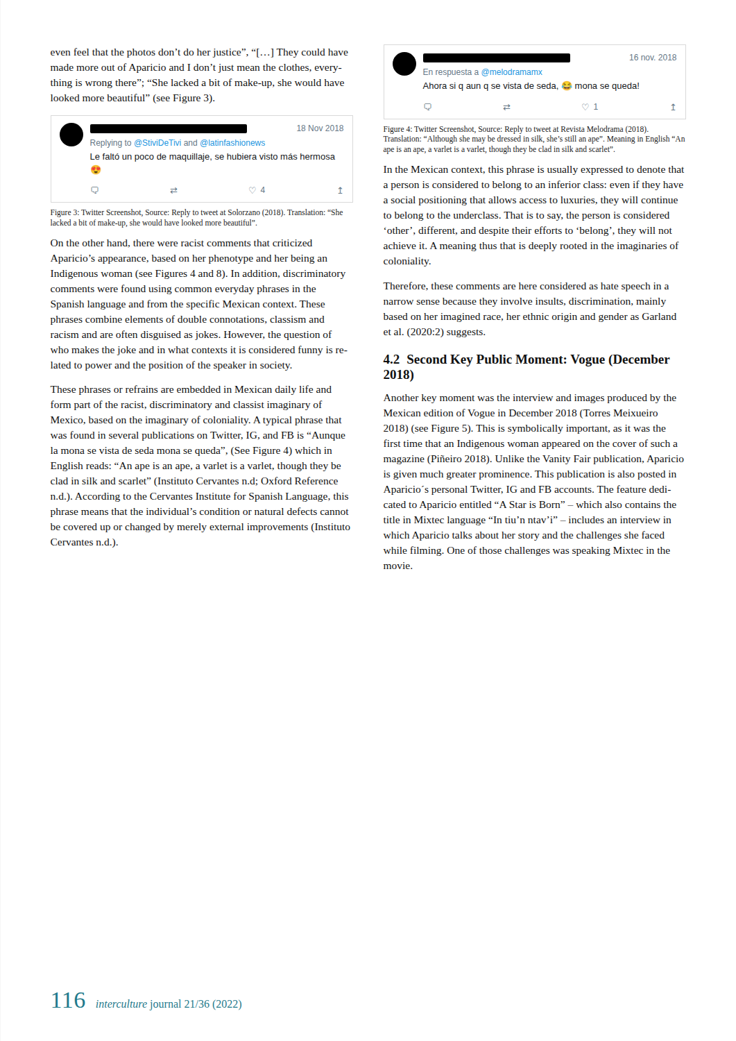even feel that the photos don’t do her justice”, “[…] They could have made more out of Aparicio and I don’t just mean the clothes, everything is wrong there”; “She lacked a bit of make-up, she would have looked more beautiful” (see Figure 3).
18 Nov 2018
Replying to @StiviDeTivi and @latinfashionews
Le faltó un poco de maquillaje, se hubiera visto más hermosa 😍
🗨 ⇄ ♡4 ↥
Figure 3: Twitter Screenshot, Source: Reply to tweet at Solorzano (2018). Translation: “She lacked a bit of make-up, she would have looked more beautiful”.
On the other hand, there were racist comments that criticized Aparicio’s appearance, based on her phenotype and her being an Indigenous woman (see Figures 4 and 8). In addition, discriminatory comments were found using common everyday phrases in the Spanish language and from the specific Mexican context. These phrases combine elements of double connotations, classism and racism and are often disguised as jokes. However, the question of who makes the joke and in what contexts it is considered funny is related to power and the position of the speaker in society.
These phrases or refrains are embedded in Mexican daily life and form part of the racist, discriminatory and classist imaginary of Mexico, based on the imaginary of coloniality. A typical phrase that was found in several publications on Twitter, IG, and FB is “Aunque la mona se vista de seda mona se queda”, (See Figure 4) which in English reads: “An ape is an ape, a varlet is a varlet, though they be clad in silk and scarlet” (Instituto Cervantes n.d; Oxford Reference n.d.). According to the Cervantes Institute for Spanish Language, this phrase means that the individual’s condition or natural defects cannot be covered up or changed by merely external improvements (Instituto Cervantes n.d.).
16 nov. 2018
En respuesta a @melodramamx
Ahora si q aun q se vista de seda, 😂 mona se queda!
🗨 ⇄ ♡1 ↥
Figure 4: Twitter Screenshot, Source: Reply to tweet at Revista Melodrama (2018). Translation: “Although she may be dressed in silk, she’s still an ape”. Meaning in English “An ape is an ape, a varlet is a varlet, though they be clad in silk and scarlet”.
In the Mexican context, this phrase is usually expressed to denote that a person is considered to belong to an inferior class: even if they have a social positioning that allows access to luxuries, they will continue to belong to the underclass. That is to say, the person is considered ‘other’, different, and despite their efforts to ‘belong’, they will not achieve it. A meaning thus that is deeply rooted in the imaginaries of coloniality.
Therefore, these comments are here considered as hate speech in a narrow sense because they involve insults, discrimination, mainly based on her imagined race, her ethnic origin and gender as Garland et al. (2020:2) suggests.
4.2 Second Key Public Moment: Vogue (December 2018)
Another key moment was the interview and images produced by the Mexican edition of Vogue in December 2018 (Torres Meixueiro 2018) (see Figure 5). This is symbolically important, as it was the first time that an Indigenous woman appeared on the cover of such a magazine (Piñeiro 2018). Unlike the Vanity Fair publication, Aparicio is given much greater prominence. This publication is also posted in Aparicio´s personal Twitter, IG and FB accounts. The feature dedicated to Aparicio entitled “A Star is Born” – which also contains the title in Mixtec language “In tiu’n ntav’i” – includes an interview in which Aparicio talks about her story and the challenges she faced while filming. One of those challenges was speaking Mixtec in the movie.
116
interculture journal 21/36 (2022)